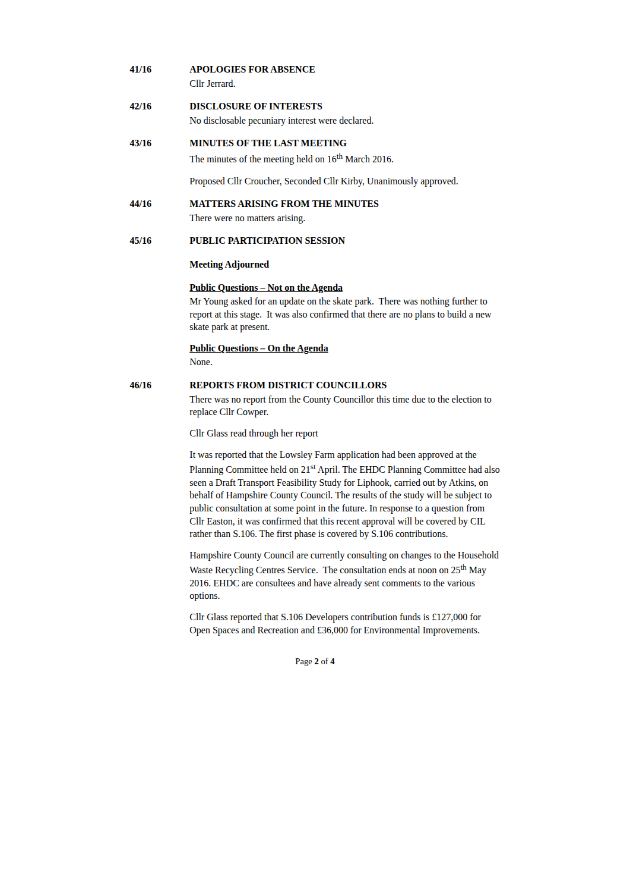41/16
APOLOGIES FOR ABSENCE
Cllr Jerrard.
42/16
DISCLOSURE OF INTERESTS
No disclosable pecuniary interest were declared.
43/16
MINUTES OF THE LAST MEETING
The minutes of the meeting held on 16th March 2016.
Proposed Cllr Croucher, Seconded Cllr Kirby, Unanimously approved.
44/16
MATTERS ARISING FROM THE MINUTES
There were no matters arising.
45/16
PUBLIC PARTICIPATION SESSION
Meeting Adjourned
Public Questions – Not on the Agenda
Mr Young asked for an update on the skate park. There was nothing further to report at this stage. It was also confirmed that there are no plans to build a new skate park at present.
Public Questions – On the Agenda
None.
46/16
REPORTS FROM DISTRICT COUNCILLORS
There was no report from the County Councillor this time due to the election to replace Cllr Cowper.
Cllr Glass read through her report
It was reported that the Lowsley Farm application had been approved at the Planning Committee held on 21st April. The EHDC Planning Committee had also seen a Draft Transport Feasibility Study for Liphook, carried out by Atkins, on behalf of Hampshire County Council. The results of the study will be subject to public consultation at some point in the future. In response to a question from Cllr Easton, it was confirmed that this recent approval will be covered by CIL rather than S.106. The first phase is covered by S.106 contributions.
Hampshire County Council are currently consulting on changes to the Household Waste Recycling Centres Service. The consultation ends at noon on 25th May 2016. EHDC are consultees and have already sent comments to the various options.
Cllr Glass reported that S.106 Developers contribution funds is £127,000 for Open Spaces and Recreation and £36,000 for Environmental Improvements.
Page 2 of 4